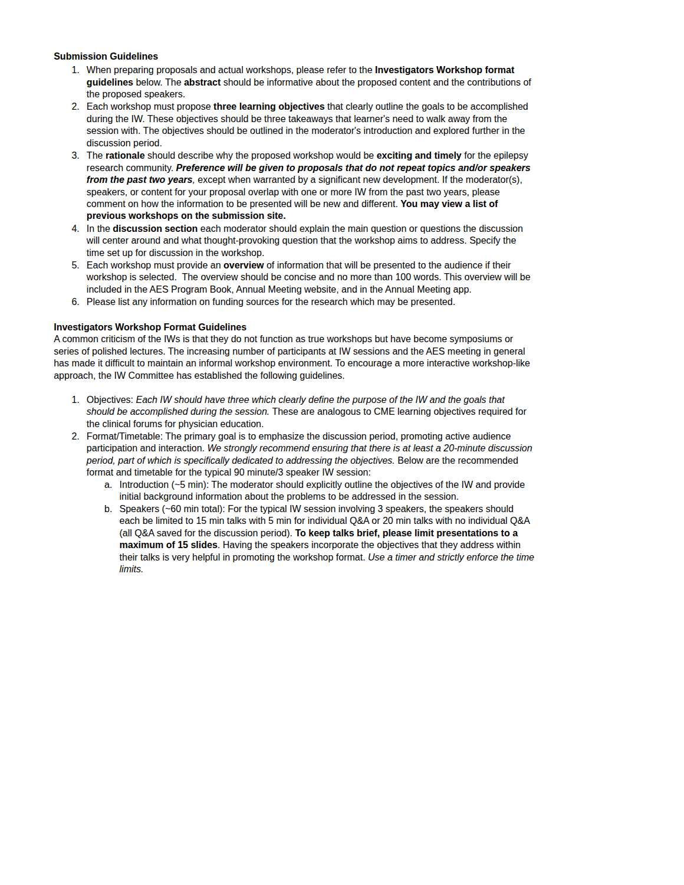Submission Guidelines
When preparing proposals and actual workshops, please refer to the Investigators Workshop format guidelines below. The abstract should be informative about the proposed content and the contributions of the proposed speakers.
Each workshop must propose three learning objectives that clearly outline the goals to be accomplished during the IW. These objectives should be three takeaways that learner's need to walk away from the session with. The objectives should be outlined in the moderator's introduction and explored further in the discussion period.
The rationale should describe why the proposed workshop would be exciting and timely for the epilepsy research community. Preference will be given to proposals that do not repeat topics and/or speakers from the past two years, except when warranted by a significant new development. If the moderator(s), speakers, or content for your proposal overlap with one or more IW from the past two years, please comment on how the information to be presented will be new and different. You may view a list of previous workshops on the submission site.
In the discussion section each moderator should explain the main question or questions the discussion will center around and what thought-provoking question that the workshop aims to address. Specify the time set up for discussion in the workshop.
Each workshop must provide an overview of information that will be presented to the audience if their workshop is selected. The overview should be concise and no more than 100 words. This overview will be included in the AES Program Book, Annual Meeting website, and in the Annual Meeting app.
Please list any information on funding sources for the research which may be presented.
Investigators Workshop Format Guidelines
A common criticism of the IWs is that they do not function as true workshops but have become symposiums or series of polished lectures. The increasing number of participants at IW sessions and the AES meeting in general has made it difficult to maintain an informal workshop environment. To encourage a more interactive workshop-like approach, the IW Committee has established the following guidelines.
Objectives: Each IW should have three which clearly define the purpose of the IW and the goals that should be accomplished during the session. These are analogous to CME learning objectives required for the clinical forums for physician education.
Format/Timetable: The primary goal is to emphasize the discussion period, promoting active audience participation and interaction. We strongly recommend ensuring that there is at least a 20-minute discussion period, part of which is specifically dedicated to addressing the objectives. Below are the recommended format and timetable for the typical 90 minute/3 speaker IW session:
Introduction (~5 min): The moderator should explicitly outline the objectives of the IW and provide initial background information about the problems to be addressed in the session.
Speakers (~60 min total): For the typical IW session involving 3 speakers, the speakers should each be limited to 15 min talks with 5 min for individual Q&A or 20 min talks with no individual Q&A (all Q&A saved for the discussion period). To keep talks brief, please limit presentations to a maximum of 15 slides. Having the speakers incorporate the objectives that they address within their talks is very helpful in promoting the workshop format. Use a timer and strictly enforce the time limits.